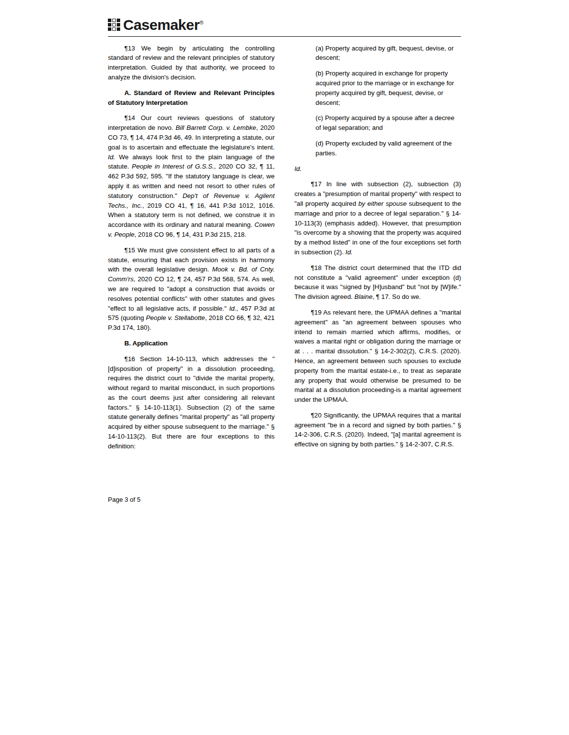Casemaker®
¶13 We begin by articulating the controlling standard of review and the relevant principles of statutory interpretation. Guided by that authority, we proceed to analyze the division's decision.
A. Standard of Review and Relevant Principles of Statutory Interpretation
¶14 Our court reviews questions of statutory interpretation de novo. Bill Barrett Corp. v. Lembke, 2020 CO 73, ¶ 14, 474 P.3d 46, 49. In interpreting a statute, our goal is to ascertain and effectuate the legislature's intent. Id. We always look first to the plain language of the statute. People in Interest of G.S.S., 2020 CO 32, ¶ 11, 462 P.3d 592, 595. "If the statutory language is clear, we apply it as written and need not resort to other rules of statutory construction." Dep't of Revenue v. Agilent Techs., Inc., 2019 CO 41, ¶ 16, 441 P.3d 1012, 1016. When a statutory term is not defined, we construe it in accordance with its ordinary and natural meaning. Cowen v. People, 2018 CO 96, ¶ 14, 431 P.3d 215, 218.
¶15 We must give consistent effect to all parts of a statute, ensuring that each provision exists in harmony with the overall legislative design. Mook v. Bd. of Cnty. Comm'rs, 2020 CO 12, ¶ 24, 457 P.3d 568, 574. As well, we are required to "adopt a construction that avoids or resolves potential conflicts" with other statutes and gives "effect to all legislative acts, if possible." Id., 457 P.3d at 575 (quoting People v. Stellabotte, 2018 CO 66, ¶ 32, 421 P.3d 174, 180).
B. Application
¶16 Section 14-10-113, which addresses the "[d]isposition of property" in a dissolution proceeding, requires the district court to "divide the marital property, without regard to marital misconduct, in such proportions as the court deems just after considering all relevant factors." § 14-10-113(1). Subsection (2) of the same statute generally defines "marital property" as "all property acquired by either spouse subsequent to the marriage." § 14-10-113(2). But there are four exceptions to this definition:
(a) Property acquired by gift, bequest, devise, or descent;
(b) Property acquired in exchange for property acquired prior to the marriage or in exchange for property acquired by gift, bequest, devise, or descent;
(c) Property acquired by a spouse after a decree of legal separation; and
(d) Property excluded by valid agreement of the parties.
Id.
¶17 In line with subsection (2), subsection (3) creates a "presumption of marital property" with respect to "all property acquired by either spouse subsequent to the marriage and prior to a decree of legal separation." § 14-10-113(3) (emphasis added). However, that presumption "is overcome by a showing that the property was acquired by a method listed" in one of the four exceptions set forth in subsection (2). Id.
¶18 The district court determined that the ITD did not constitute a "valid agreement" under exception (d) because it was "signed by [H]usband" but "not by [W]ife." The division agreed. Blaine, ¶ 17. So do we.
¶19 As relevant here, the UPMAA defines a "marital agreement" as "an agreement between spouses who intend to remain married which affirms, modifies, or waives a marital right or obligation during the marriage or at . . . marital dissolution." § 14-2-302(2), C.R.S. (2020). Hence, an agreement between such spouses to exclude property from the marital estate-i.e., to treat as separate any property that would otherwise be presumed to be marital at a dissolution proceeding-is a marital agreement under the UPMAA.
¶20 Significantly, the UPMAA requires that a marital agreement "be in a record and signed by both parties." § 14-2-306, C.R.S. (2020). Indeed, "[a] marital agreement is effective on signing by both parties." § 14-2-307, C.R.S.
Page 3 of 5